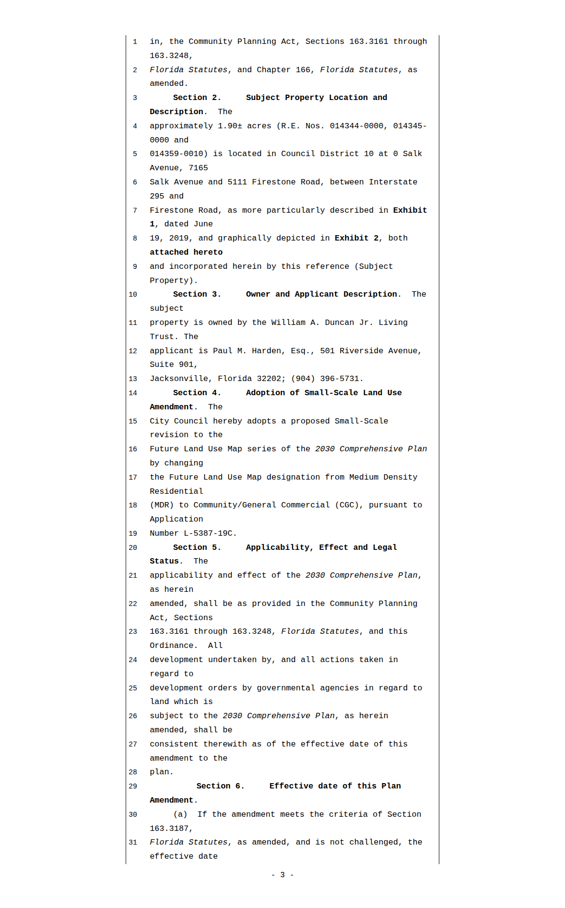in, the Community Planning Act, Sections 163.3161 through 163.3248,
Florida Statutes, and Chapter 166, Florida Statutes, as amended.
Section 2. Subject Property Location and Description. The
approximately 1.90± acres (R.E. Nos. 014344-0000, 014345-0000 and
014359-0010) is located in Council District 10 at 0 Salk Avenue, 7165
Salk Avenue and 5111 Firestone Road, between Interstate 295 and
Firestone Road, as more particularly described in Exhibit 1, dated June
19, 2019, and graphically depicted in Exhibit 2, both attached hereto
and incorporated herein by this reference (Subject Property).
Section 3. Owner and Applicant Description. The subject
property is owned by the William A. Duncan Jr. Living Trust. The
applicant is Paul M. Harden, Esq., 501 Riverside Avenue, Suite 901,
Jacksonville, Florida 32202; (904) 396-5731.
Section 4. Adoption of Small-Scale Land Use Amendment. The
City Council hereby adopts a proposed Small-Scale revision to the
Future Land Use Map series of the 2030 Comprehensive Plan by changing
the Future Land Use Map designation from Medium Density Residential
(MDR) to Community/General Commercial (CGC), pursuant to Application
Number L-5387-19C.
Section 5. Applicability, Effect and Legal Status. The
applicability and effect of the 2030 Comprehensive Plan, as herein
amended, shall be as provided in the Community Planning Act, Sections
163.3161 through 163.3248, Florida Statutes, and this Ordinance. All
development undertaken by, and all actions taken in regard to
development orders by governmental agencies in regard to land which is
subject to the 2030 Comprehensive Plan, as herein amended, shall be
consistent therewith as of the effective date of this amendment to the
plan.
Section 6. Effective date of this Plan Amendment.
(a) If the amendment meets the criteria of Section 163.3187,
Florida Statutes, as amended, and is not challenged, the effective date
- 3 -